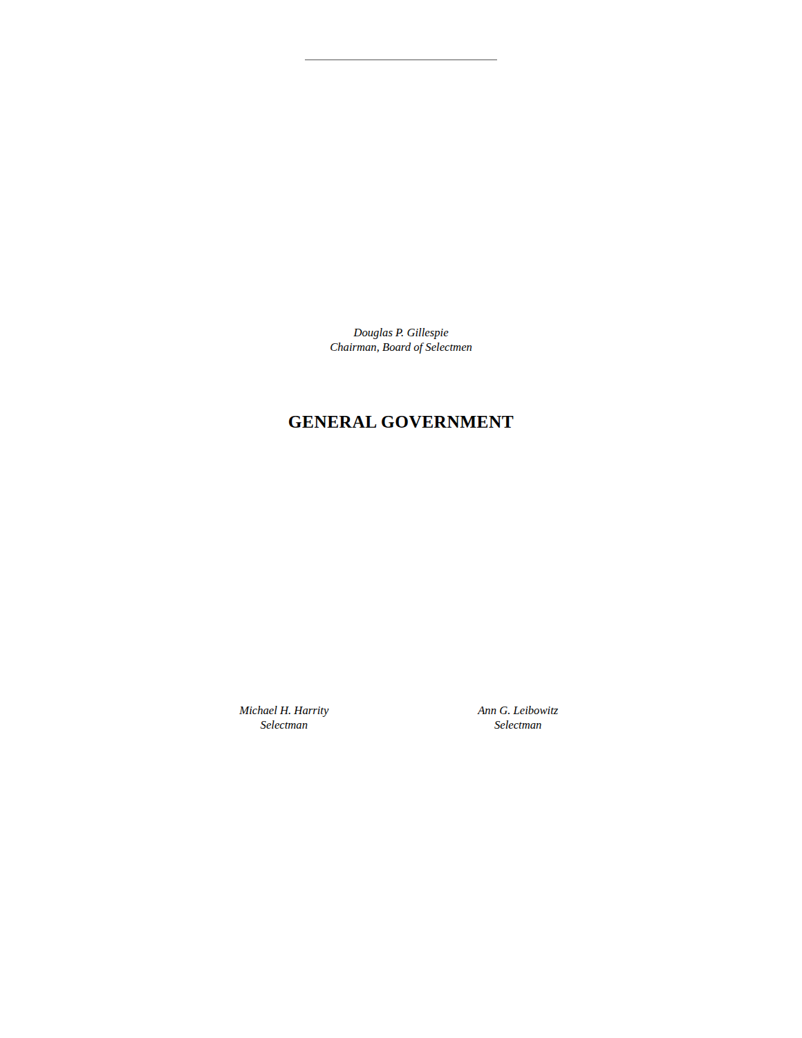Douglas P. Gillespie
Chairman, Board of Selectmen
GENERAL GOVERNMENT
Michael H. Harrity
Selectman
Ann G. Leibowitz
Selectman